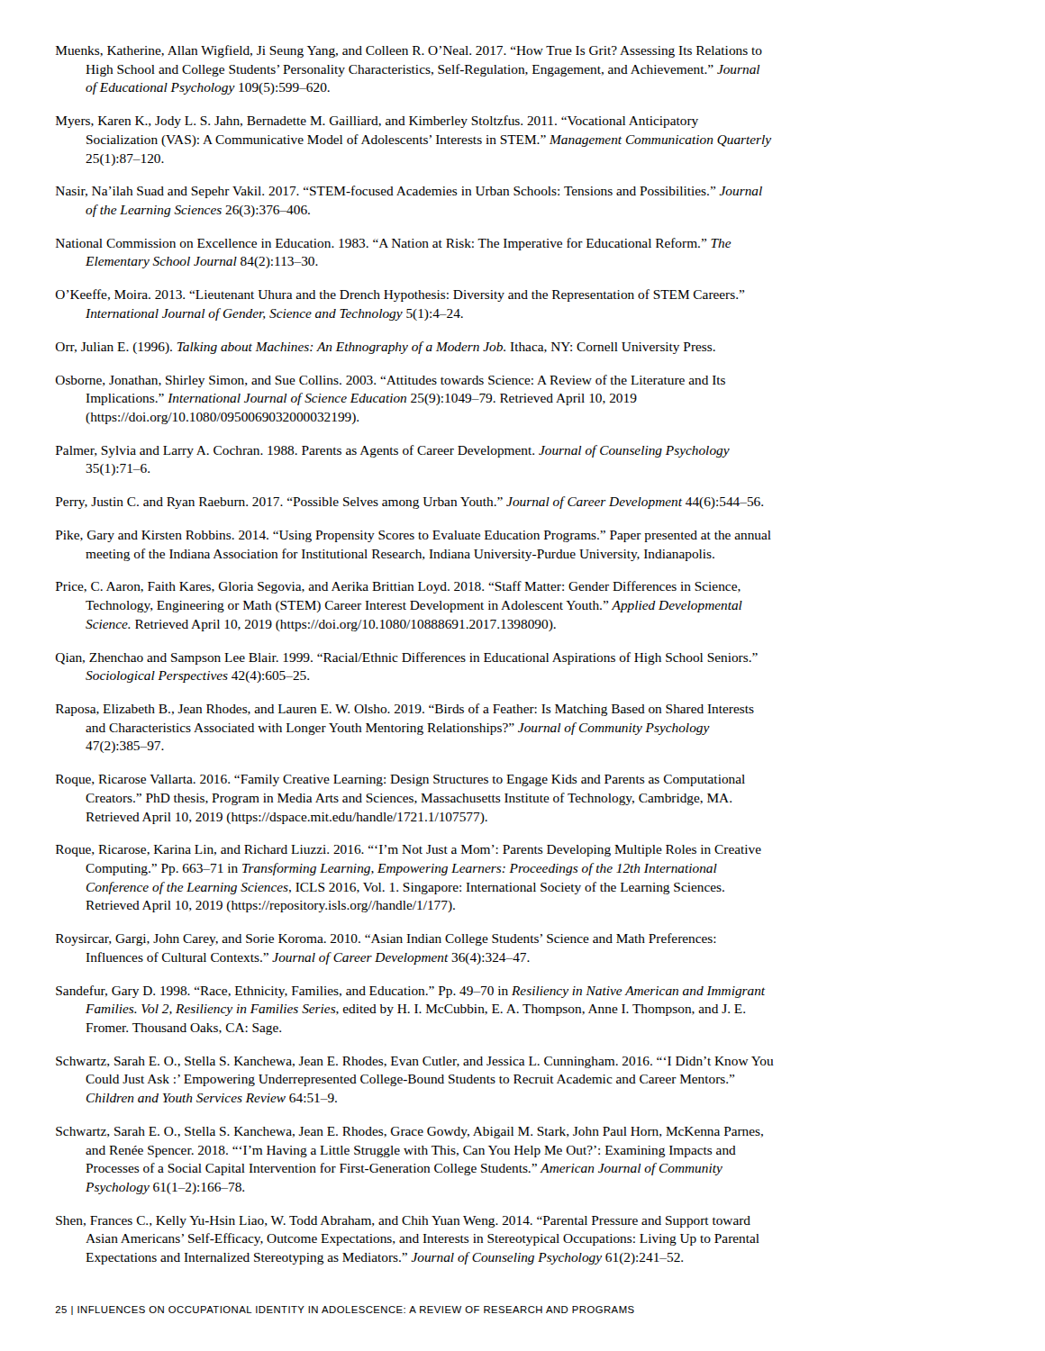Muenks, Katherine, Allan Wigfield, Ji Seung Yang, and Colleen R. O’Neal. 2017. “How True Is Grit? Assessing Its Relations to High School and College Students’ Personality Characteristics, Self-Regulation, Engagement, and Achievement.” Journal of Educational Psychology 109(5):599–620.
Myers, Karen K., Jody L. S. Jahn, Bernadette M. Gailliard, and Kimberley Stoltzfus. 2011. “Vocational Anticipatory Socialization (VAS): A Communicative Model of Adolescents’ Interests in STEM.” Management Communication Quarterly 25(1):87–120.
Nasir, Na’ilah Suad and Sepehr Vakil. 2017. “STEM-focused Academies in Urban Schools: Tensions and Possibilities.” Journal of the Learning Sciences 26(3):376–406.
National Commission on Excellence in Education. 1983. “A Nation at Risk: The Imperative for Educational Reform.” The Elementary School Journal 84(2):113–30.
O’Keeffe, Moira. 2013. “Lieutenant Uhura and the Drench Hypothesis: Diversity and the Representation of STEM Careers.” International Journal of Gender, Science and Technology 5(1):4–24.
Orr, Julian E. (1996). Talking about Machines: An Ethnography of a Modern Job. Ithaca, NY: Cornell University Press.
Osborne, Jonathan, Shirley Simon, and Sue Collins. 2003. “Attitudes towards Science: A Review of the Literature and Its Implications.” International Journal of Science Education 25(9):1049–79. Retrieved April 10, 2019 (https://doi.org/10.1080/0950069032000032199).
Palmer, Sylvia and Larry A. Cochran. 1988. Parents as Agents of Career Development. Journal of Counseling Psychology 35(1):71–6.
Perry, Justin C. and Ryan Raeburn. 2017. “Possible Selves among Urban Youth.” Journal of Career Development 44(6):544–56.
Pike, Gary and Kirsten Robbins. 2014. “Using Propensity Scores to Evaluate Education Programs.” Paper presented at the annual meeting of the Indiana Association for Institutional Research, Indiana University-Purdue University, Indianapolis.
Price, C. Aaron, Faith Kares, Gloria Segovia, and Aerika Brittian Loyd. 2018. “Staff Matter: Gender Differences in Science, Technology, Engineering or Math (STEM) Career Interest Development in Adolescent Youth.” Applied Developmental Science. Retrieved April 10, 2019 (https://doi.org/10.1080/10888691.2017.1398090).
Qian, Zhenchao and Sampson Lee Blair. 1999. “Racial/Ethnic Differences in Educational Aspirations of High School Seniors.” Sociological Perspectives 42(4):605–25.
Raposa, Elizabeth B., Jean Rhodes, and Lauren E. W. Olsho. 2019. “Birds of a Feather: Is Matching Based on Shared Interests and Characteristics Associated with Longer Youth Mentoring Relationships?” Journal of Community Psychology 47(2):385–97.
Roque, Ricarose Vallarta. 2016. “Family Creative Learning: Design Structures to Engage Kids and Parents as Computational Creators.” PhD thesis, Program in Media Arts and Sciences, Massachusetts Institute of Technology, Cambridge, MA. Retrieved April 10, 2019 (https://dspace.mit.edu/handle/1721.1/107577).
Roque, Ricarose, Karina Lin, and Richard Liuzzi. 2016. “‘I’m Not Just a Mom’: Parents Developing Multiple Roles in Creative Computing.” Pp. 663–71 in Transforming Learning, Empowering Learners: Proceedings of the 12th International Conference of the Learning Sciences, ICLS 2016, Vol. 1. Singapore: International Society of the Learning Sciences. Retrieved April 10, 2019 (https://repository.isls.org//handle/1/177).
Roysircar, Gargi, John Carey, and Sorie Koroma. 2010. “Asian Indian College Students’ Science and Math Preferences: Influences of Cultural Contexts.” Journal of Career Development 36(4):324–47.
Sandefur, Gary D. 1998. “Race, Ethnicity, Families, and Education.” Pp. 49–70 in Resiliency in Native American and Immigrant Families. Vol 2, Resiliency in Families Series, edited by H. I. McCubbin, E. A. Thompson, Anne I. Thompson, and J. E. Fromer. Thousand Oaks, CA: Sage.
Schwartz, Sarah E. O., Stella S. Kanchewa, Jean E. Rhodes, Evan Cutler, and Jessica L. Cunningham. 2016. “‘I Didn’t Know You Could Just Ask :’ Empowering Underrepresented College-Bound Students to Recruit Academic and Career Mentors.” Children and Youth Services Review 64:51–9.
Schwartz, Sarah E. O., Stella S. Kanchewa, Jean E. Rhodes, Grace Gowdy, Abigail M. Stark, John Paul Horn, McKenna Parnes, and Renée Spencer. 2018. “‘I’m Having a Little Struggle with This, Can You Help Me Out?’: Examining Impacts and Processes of a Social Capital Intervention for First-Generation College Students.” American Journal of Community Psychology 61(1–2):166–78.
Shen, Frances C., Kelly Yu-Hsin Liao, W. Todd Abraham, and Chih Yuan Weng. 2014. “Parental Pressure and Support toward Asian Americans’ Self-Efficacy, Outcome Expectations, and Interests in Stereotypical Occupations: Living Up to Parental Expectations and Internalized Stereotyping as Mediators.” Journal of Counseling Psychology 61(2):241–52.
25 | Influences on Occupational Identity in Adolescence: A Review of Research and Programs